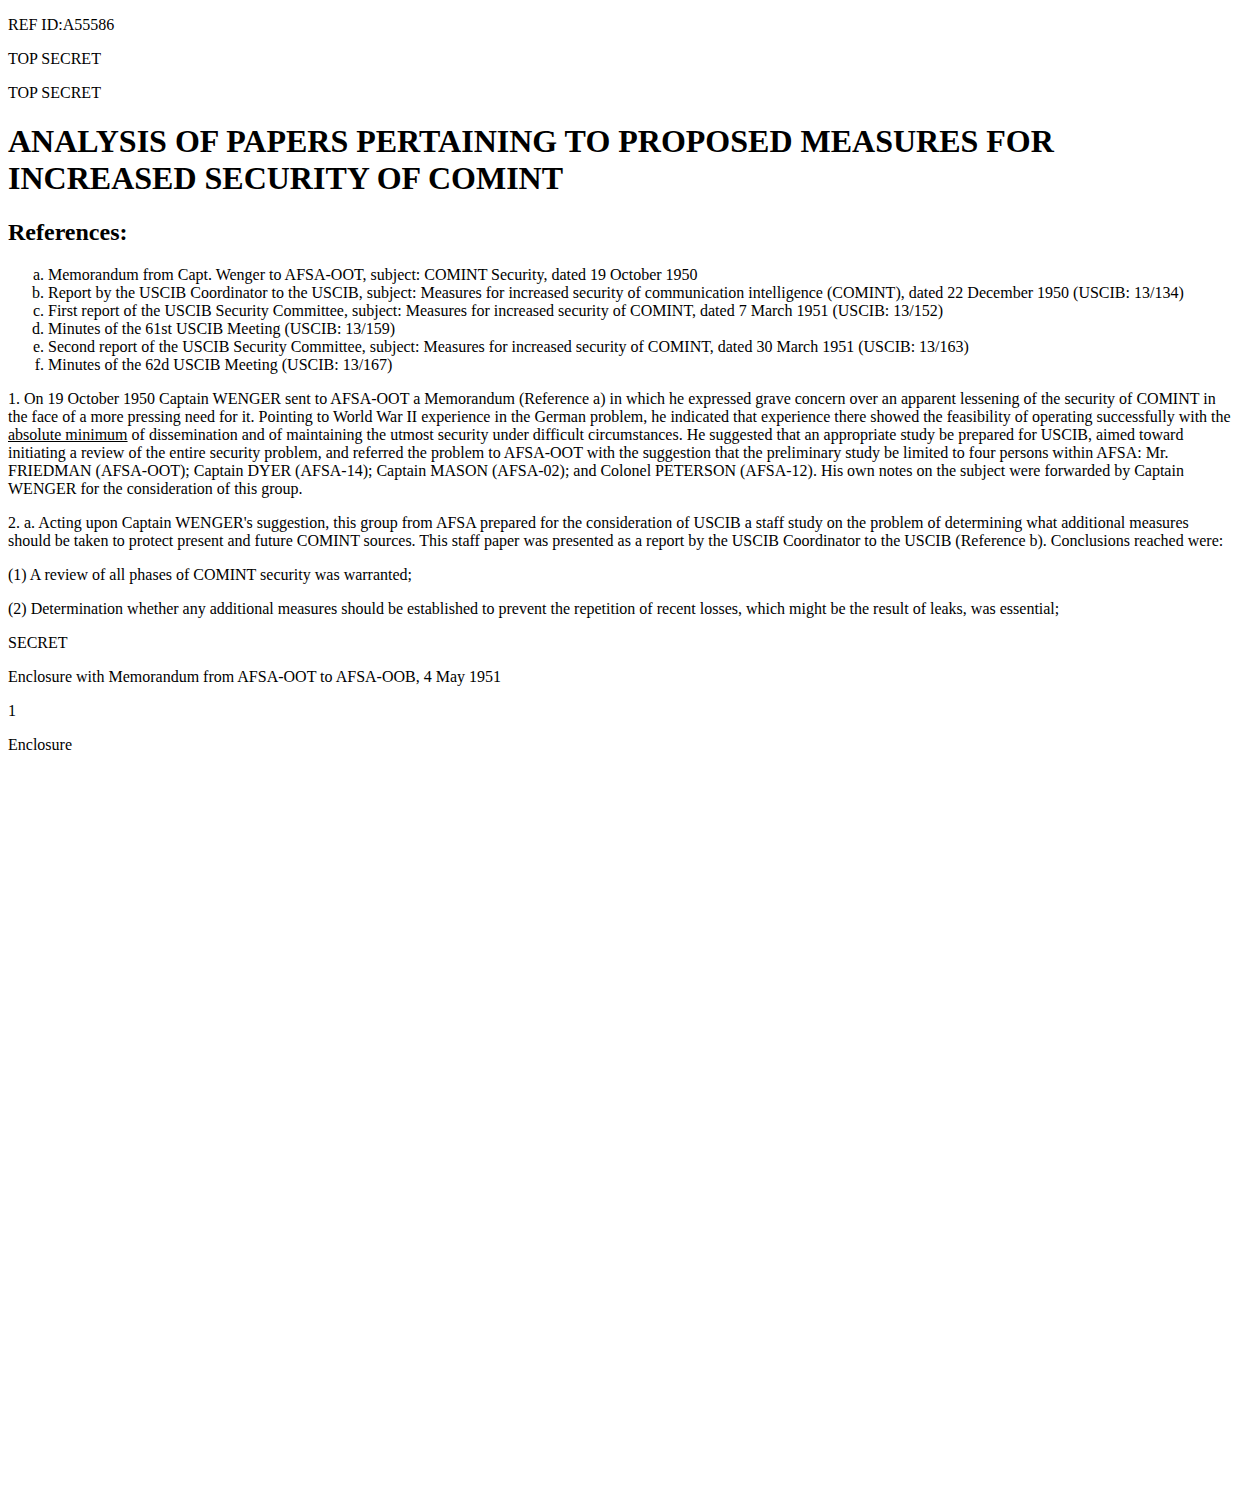REF ID:A55586
TOP SECRET
TOP SECRET
ANALYSIS OF PAPERS PERTAINING TO PROPOSED MEASURES FOR INCREASED SECURITY OF COMINT
References:
Memorandum from Capt. Wenger to AFSA-OOT, subject: COMINT Security, dated 19 October 1950
Report by the USCIB Coordinator to the USCIB, subject: Measures for increased security of communication intelligence (COMINT), dated 22 December 1950 (USCIB: 13/134)
First report of the USCIB Security Committee, subject: Measures for increased security of COMINT, dated 7 March 1951 (USCIB: 13/152)
Minutes of the 61st USCIB Meeting (USCIB: 13/159)
Second report of the USCIB Security Committee, subject: Measures for increased security of COMINT, dated 30 March 1951 (USCIB: 13/163)
Minutes of the 62d USCIB Meeting (USCIB: 13/167)
1. On 19 October 1950 Captain WENGER sent to AFSA-OOT a Memorandum (Reference a) in which he expressed grave concern over an apparent lessening of the security of COMINT in the face of a more pressing need for it. Pointing to World War II experience in the German problem, he indicated that experience there showed the feasibility of operating successfully with the absolute minimum of dissemination and of maintaining the utmost security under difficult circumstances. He suggested that an appropriate study be prepared for USCIB, aimed toward initiating a review of the entire security problem, and referred the problem to AFSA-OOT with the suggestion that the preliminary study be limited to four persons within AFSA: Mr. FRIEDMAN (AFSA-OOT); Captain DYER (AFSA-14); Captain MASON (AFSA-02); and Colonel PETERSON (AFSA-12). His own notes on the subject were forwarded by Captain WENGER for the consideration of this group.
2. a. Acting upon Captain WENGER's suggestion, this group from AFSA prepared for the consideration of USCIB a staff study on the problem of determining what additional measures should be taken to protect present and future COMINT sources. This staff paper was presented as a report by the USCIB Coordinator to the USCIB (Reference b). Conclusions reached were:
(1) A review of all phases of COMINT security was warranted;
(2) Determination whether any additional measures should be established to prevent the repetition of recent losses, which might be the result of leaks, was essential;
SECRET
Enclosure with Memorandum from AFSA-OOT to AFSA-OOB, 4 May 1951
1
Enclosure